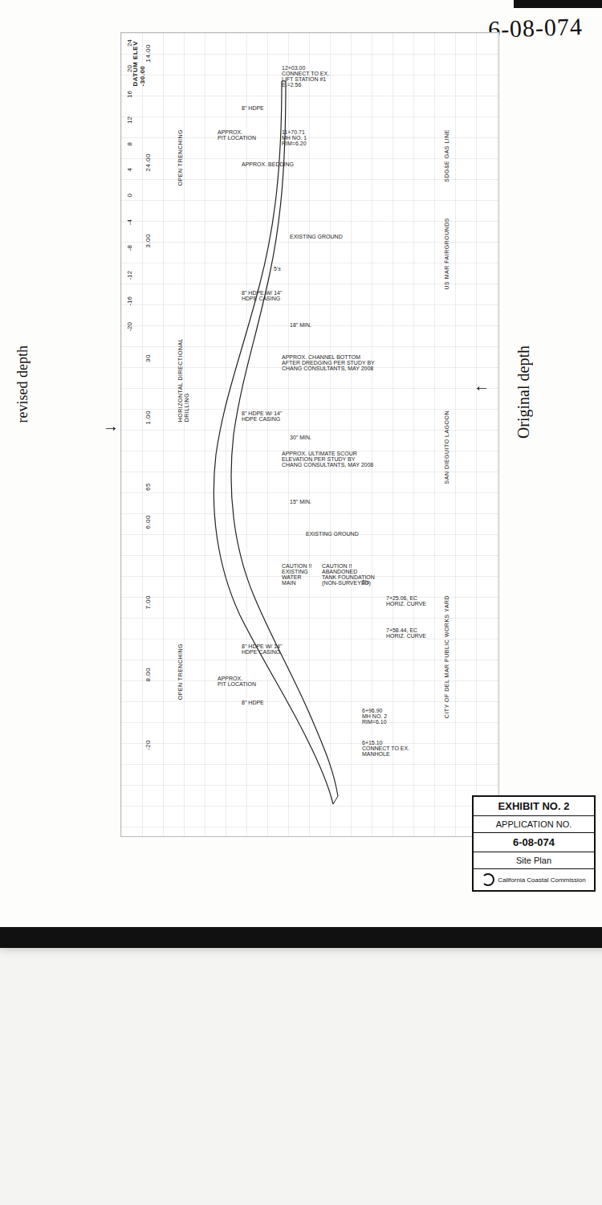6-08-074
24 20 16 12 8 4 0 -4 -8 -12 -16 -20
DATUM ELEV
-30.00
14.00
24.00
3.00
30
1.00
65
6.00
7.00
8.00
-20
OPEN TRENCHING
OPEN TRENCHING
HORIZONTAL DIRECTIONAL
DRILLING
SDG&E GAS LINE
US MAR FAIRGROUNDS
SAN DIEGUITO LAGOON
CITY OF DEL MAR PUBLIC WORKS YARD
12+03.00
CONNECT TO EX.
LIFT STATION #1
E.=2.56
11+70.71
MH NO. 1
RIM=6.20
8" HDPE
APPROX.
PIT LOCATION
APPROX. BEDDING
EXISTING GROUND
5'±
8" HDPE W/ 14"
HDPE CASING
18" MIN.
APPROX. CHANNEL BOTTOM
AFTER DREDGING PER STUDY BY
CHANG CONSULTANTS, MAY 2008
8" HDPE W/ 14"
HDPE CASING
30" MIN.
APPROX. ULTIMATE SCOUR
ELEVATION PER STUDY BY
CHANG CONSULTANTS, MAY 2008
15" MIN.
EXISTING GROUND
CAUTION !!
EXISTING
WATER
MAIN
CAUTION !!
ABANDONED
TANK FOUNDATION
(NON-SURVEYED)
5'±
7+25.06, EC
HORIZ. CURVE
7+58.44, EC
HORIZ. CURVE
8" HDPE W/ 14"
HDPE CASING
APPROX.
PIT LOCATION
8" HDPE
6+96.90
MH NO. 2
RIM=6.10
6+15.10
CONNECT TO EX.
MANHOLE
revised depth
→
Original depth
←
EXHIBIT NO. 2
APPLICATION NO.
6-08-074
Site Plan
California Coastal Commission